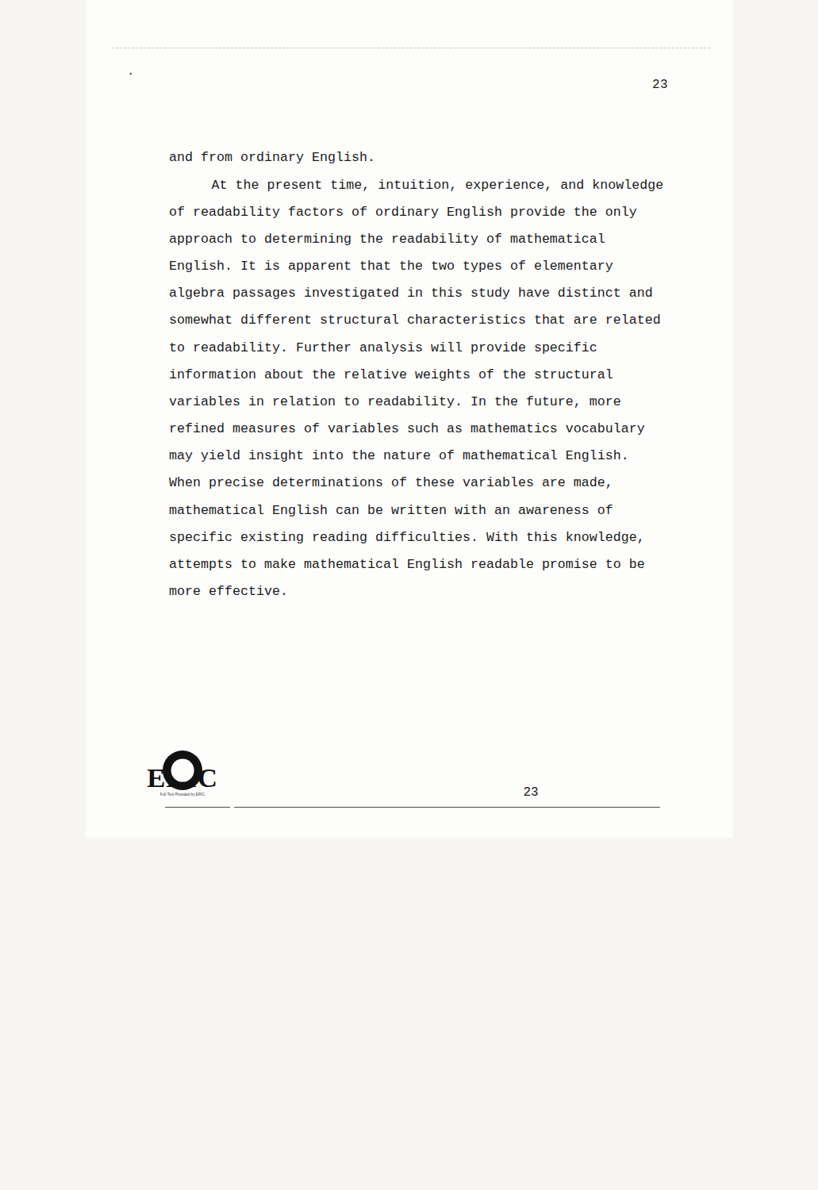.
23
and from ordinary English.
At the present time, intuition, experience, and knowledge of readability factors of ordinary English provide the only approach to determining the readability of mathematical English. It is apparent that the two types of elementary algebra passages investigated in this study have distinct and somewhat different structural characteristics that are related to readability. Further analysis will provide specific information about the relative weights of the structural variables in relation to readability. In the future, more refined measures of variables such as mathematics vocabulary may yield insight into the nature of mathematical English. When precise determinations of these variables are made, mathematical English can be written with an awareness of specific existing reading difficulties. With this knowledge, attempts to make mathematical English readable promise to be more effective.
ERIC
Full Text Provided by ERIC
23